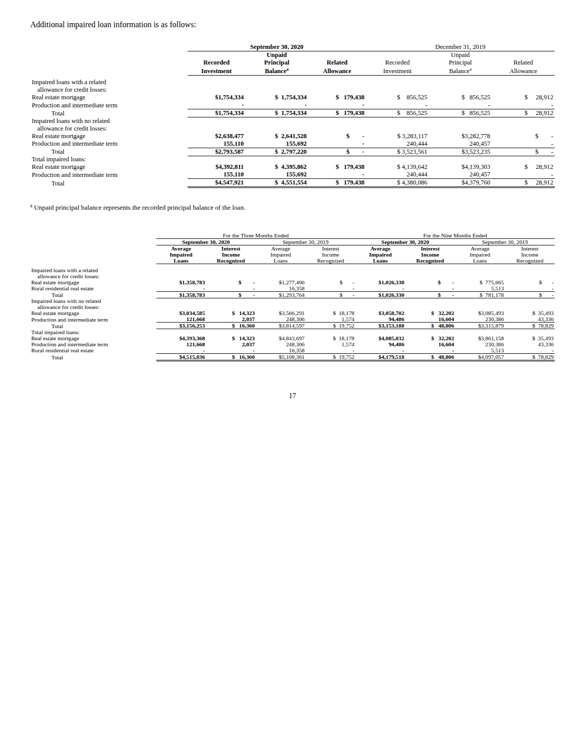Additional impaired loan information is as follows:
| | September 30, 2020 | December 31, 2019 |
| | | Unpaid | | | Unpaid | |
| | Recorded | Principal | Related | Recorded | Principal | Related |
| | Investment | Balance a | Allowance | Investment | Balance a | Allowance |
| Impaired loans with a related | |
| allowance for credit losses: | |
| Real estate mortgage | $1,754,334 | $ 1,754,334 | $ 179,438 | $ 856,525 | $ 856,525 | $ 28,912 |
| Production and intermediate term | - | - | - | - | - | - |
| Total | $1,754,334 | $ 1,754,334 | $ 179,438 | $ 856,525 | $ 856,525 | $ 28,912 |
| Impaired loans with no related | |
| allowance for credit losses: | |
| Real estate mortgage | $2,638,477 | $ 2,641,528 | $ - | $ 3,283,117 | $3,282,778 | $ - |
| Production and intermediate term | 155,110 | 155,692 | - | 240,444 | 240,457 | - |
| Total | $2,793,587 | $ 2,797,220 | $ - | $ 3,523,561 | $3,523,235 | $ - |
| Total impaired loans: | |
| Real estate mortgage | $4,392,811 | $ 4,395,862 | $ 179,438 | $ 4,139,642 | $4,139,303 | $ 28,912 |
| Production and intermediate term | 155,110 | 155,692 | - | 240,444 | 240,457 | - |
| Total | $4,547,921 | $ 4,551,554 | $ 179,438 | $ 4,380,086 | $4,379,760 | $ 28,912 |
a Unpaid principal balance represents the recorded principal balance of the loan.
| | For the Three Months Ended | For the Nine Months Ended |
| | September 30, 2020 | September 30, 2019 | September 30, 2020 | September 30, 2019 |
| | Average | Interest | Average | Interest | Average | Interest | Average | Interest |
| | Impaired | Income | Impaired | Income | Impaired | Income | Impaired | Income |
| | Loans | Recognized | Loans | Recognized | Loans | Recognized | Loans | Recognized |
| Impaired loans with a related | |
| allowance for credit losses: | |
| Real estate mortgage | $1,358,783 | $ - | $1,277,406 | $ - | $1,026,330 | $ - | $ 775,665 | $ - |
| Rural residential real estate | - | - | 16,358 | - | - | - | 5,513 | - |
| Total | $1,358,783 | $ - | $1,293,764 | $ - | $1,026,330 | $ - | $ 781,178 | $ - |
| Impaired loans with no related | |
| allowance for credit losses: | |
| Real estate mortgage | $3,034,585 | $ 14,323 | $3,566,291 | $ 18,178 | $3,058,702 | $ 32,202 | $3,085,493 | $ 35,493 |
| Production and intermediate term | 121,668 | 2,037 | 248,306 | 1,574 | 94,486 | 16,604 | 230,386 | 43,336 |
| Total | $3,156,253 | $ 16,360 | $3,814,597 | $ 19,752 | $3,153,188 | $ 48,806 | $3,315,879 | $ 78,829 |
| Total impaired loans: | |
| Real estate mortgage | $4,393,368 | $ 14,323 | $4,843,697 | $ 18,178 | $4,085,032 | $ 32,202 | $3,861,158 | $ 35,493 |
| Production and intermediate term | 121,668 | 2,037 | 248,306 | 1,574 | 94,486 | 16,604 | 230,386 | 43,336 |
| Rural residential real estate | - | - | 16,358 | - | - | - | 5,513 | - |
| Total | $4,515,036 | $ 16,360 | $5,108,361 | $ 19,752 | $4,179,518 | $ 48,806 | $4,097,057 | $ 78,829 |
17